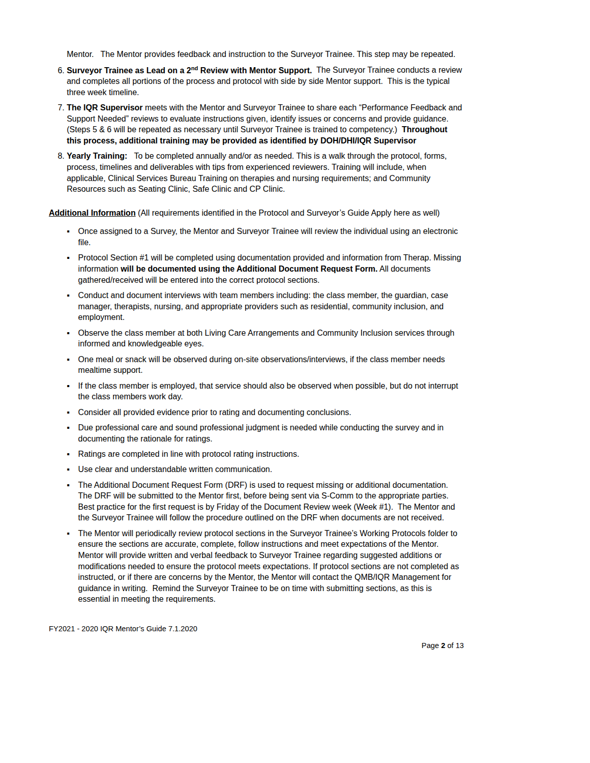Mentor. The Mentor provides feedback and instruction to the Surveyor Trainee. This step may be repeated.
Surveyor Trainee as Lead on a 2nd Review with Mentor Support. The Surveyor Trainee conducts a review and completes all portions of the process and protocol with side by side Mentor support. This is the typical three week timeline.
The IQR Supervisor meets with the Mentor and Surveyor Trainee to share each “Performance Feedback and Support Needed” reviews to evaluate instructions given, identify issues or concerns and provide guidance. (Steps 5 & 6 will be repeated as necessary until Surveyor Trainee is trained to competency.) Throughout this process, additional training may be provided as identified by DOH/DHI/IQR Supervisor
Yearly Training: To be completed annually and/or as needed. This is a walk through the protocol, forms, process, timelines and deliverables with tips from experienced reviewers. Training will include, when applicable, Clinical Services Bureau Training on therapies and nursing requirements; and Community Resources such as Seating Clinic, Safe Clinic and CP Clinic.
Additional Information (All requirements identified in the Protocol and Surveyor’s Guide Apply here as well)
Once assigned to a Survey, the Mentor and Surveyor Trainee will review the individual using an electronic file.
Protocol Section #1 will be completed using documentation provided and information from Therap. Missing information will be documented using the Additional Document Request Form. All documents gathered/received will be entered into the correct protocol sections.
Conduct and document interviews with team members including: the class member, the guardian, case manager, therapists, nursing, and appropriate providers such as residential, community inclusion, and employment.
Observe the class member at both Living Care Arrangements and Community Inclusion services through informed and knowledgeable eyes.
One meal or snack will be observed during on-site observations/interviews, if the class member needs mealtime support.
If the class member is employed, that service should also be observed when possible, but do not interrupt the class members work day.
Consider all provided evidence prior to rating and documenting conclusions.
Due professional care and sound professional judgment is needed while conducting the survey and in documenting the rationale for ratings.
Ratings are completed in line with protocol rating instructions.
Use clear and understandable written communication.
The Additional Document Request Form (DRF) is used to request missing or additional documentation. The DRF will be submitted to the Mentor first, before being sent via S-Comm to the appropriate parties. Best practice for the first request is by Friday of the Document Review week (Week #1). The Mentor and the Surveyor Trainee will follow the procedure outlined on the DRF when documents are not received.
The Mentor will periodically review protocol sections in the Surveyor Trainee’s Working Protocols folder to ensure the sections are accurate, complete, follow instructions and meet expectations of the Mentor. Mentor will provide written and verbal feedback to Surveyor Trainee regarding suggested additions or modifications needed to ensure the protocol meets expectations. If protocol sections are not completed as instructed, or if there are concerns by the Mentor, the Mentor will contact the QMB/IQR Management for guidance in writing. Remind the Surveyor Trainee to be on time with submitting sections, as this is essential in meeting the requirements.
FY2021 - 2020 IQR Mentor’s Guide 7.1.2020
Page 2 of 13